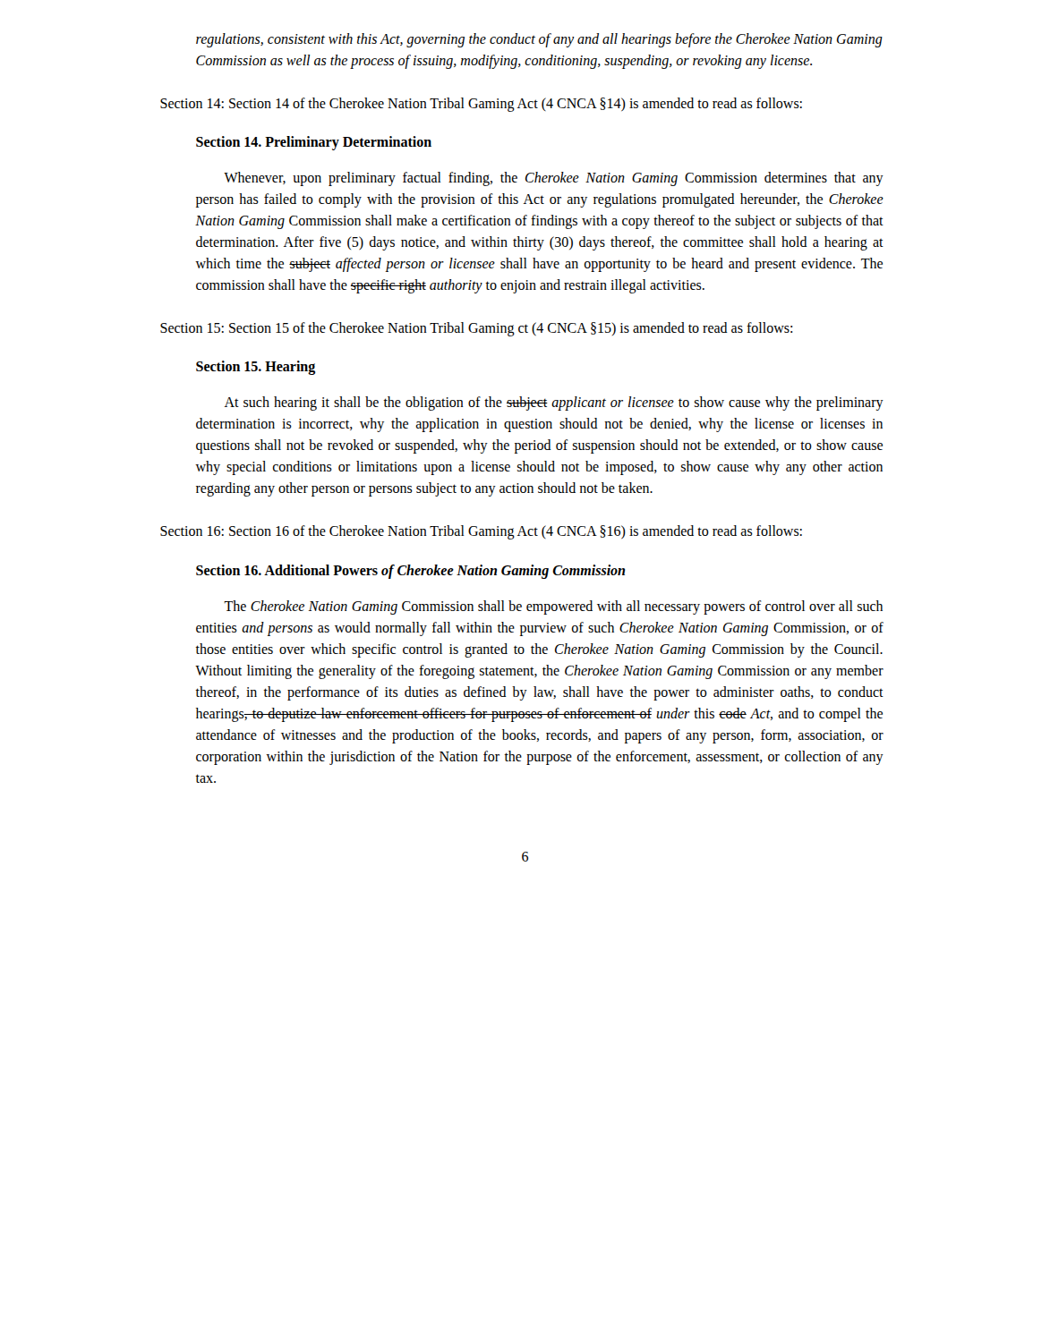regulations, consistent with this Act, governing the conduct of any and all hearings before the Cherokee Nation Gaming Commission as well as the process of issuing, modifying, conditioning, suspending, or revoking any license.
Section 14: Section 14 of the Cherokee Nation Tribal Gaming Act (4 CNCA §14) is amended to read as follows:
Section 14. Preliminary Determination
Whenever, upon preliminary factual finding, the Cherokee Nation Gaming Commission determines that any person has failed to comply with the provision of this Act or any regulations promulgated hereunder, the Cherokee Nation Gaming Commission shall make a certification of findings with a copy thereof to the subject or subjects of that determination. After five (5) days notice, and within thirty (30) days thereof, the committee shall hold a hearing at which time the subject affected person or licensee shall have an opportunity to be heard and present evidence. The commission shall have the specific right authority to enjoin and restrain illegal activities.
Section 15: Section 15 of the Cherokee Nation Tribal Gaming ct (4 CNCA §15) is amended to read as follows:
Section 15. Hearing
At such hearing it shall be the obligation of the subject applicant or licensee to show cause why the preliminary determination is incorrect, why the application in question should not be denied, why the license or licenses in questions shall not be revoked or suspended, why the period of suspension should not be extended, or to show cause why special conditions or limitations upon a license should not be imposed, to show cause why any other action regarding any other person or persons subject to any action should not be taken.
Section 16: Section 16 of the Cherokee Nation Tribal Gaming Act (4 CNCA §16) is amended to read as follows:
Section 16. Additional Powers of Cherokee Nation Gaming Commission
The Cherokee Nation Gaming Commission shall be empowered with all necessary powers of control over all such entities and persons as would normally fall within the purview of such Cherokee Nation Gaming Commission, or of those entities over which specific control is granted to the Cherokee Nation Gaming Commission by the Council. Without limiting the generality of the foregoing statement, the Cherokee Nation Gaming Commission or any member thereof, in the performance of its duties as defined by law, shall have the power to administer oaths, to conduct hearings, to deputize law enforcement officers for purposes of enforcement of under this code Act, and to compel the attendance of witnesses and the production of the books, records, and papers of any person, form, association, or corporation within the jurisdiction of the Nation for the purpose of the enforcement, assessment, or collection of any tax.
6